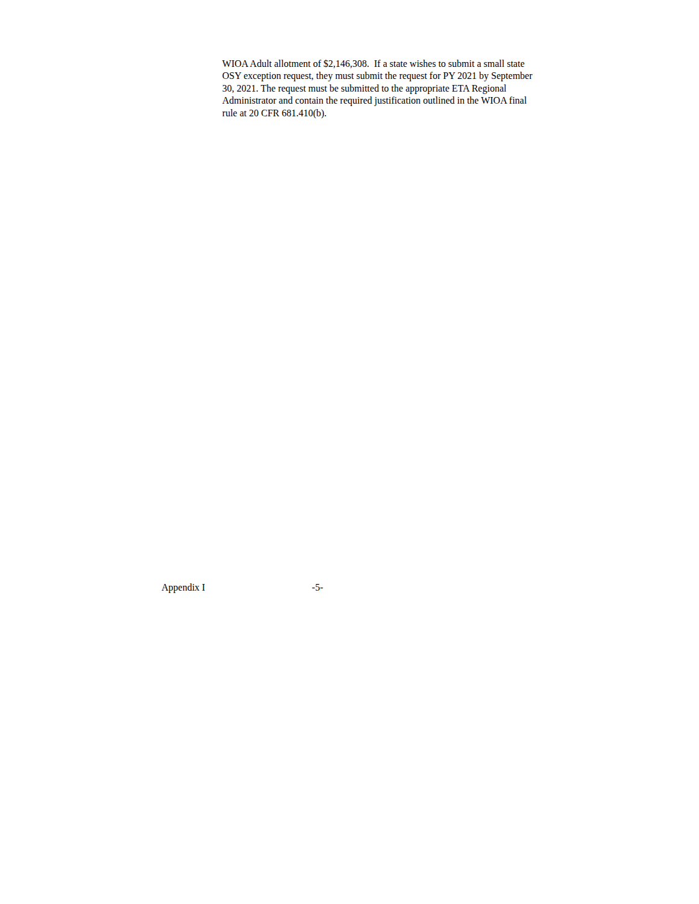WIOA Adult allotment of $2,146,308. If a state wishes to submit a small state OSY exception request, they must submit the request for PY 2021 by September 30, 2021. The request must be submitted to the appropriate ETA Regional Administrator and contain the required justification outlined in the WIOA final rule at 20 CFR 681.410(b).
Appendix I -5-